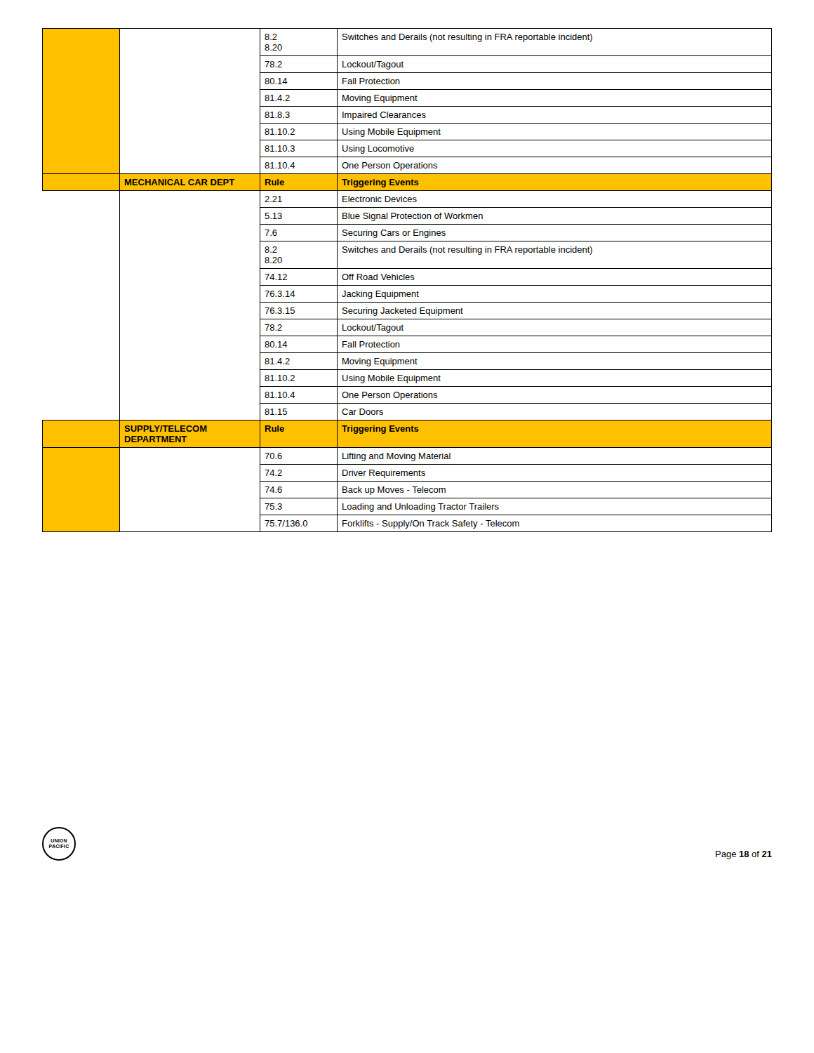| | | 8.2 8.20 | Switches and Derails (not resulting in FRA reportable incident) |
| 78.2 | Lockout/Tagout |
| 80.14 | Fall Protection |
| 81.4.2 | Moving Equipment |
| 81.8.3 | Impaired Clearances |
| 81.10.2 | Using Mobile Equipment |
| 81.10.3 | Using Locomotive |
| 81.10.4 | One Person Operations |
| | MECHANICAL CAR DEPT | Rule | Triggering Events |
| | | 2.21 | Electronic Devices |
| 5.13 | Blue Signal Protection of Workmen |
| 7.6 | Securing Cars or Engines |
| 8.2 8.20 | Switches and Derails (not resulting in FRA reportable incident) |
| 74.12 | Off Road Vehicles |
| 76.3.14 | Jacking Equipment |
| 76.3.15 | Securing Jacketed Equipment |
| 78.2 | Lockout/Tagout |
| 80.14 | Fall Protection |
| 81.4.2 | Moving Equipment |
| 81.10.2 | Using Mobile Equipment |
| 81.10.4 | One Person Operations |
| 81.15 | Car Doors |
| | SUPPLY/TELECOM DEPARTMENT | Rule | Triggering Events |
| | | 70.6 | Lifting and Moving Material |
| 74.2 | Driver Requirements |
| 74.6 | Back up Moves - Telecom |
| 75.3 | Loading and Unloading Tractor Trailers |
| 75.7/136.0 | Forklifts - Supply/On Track Safety - Telecom |
UNION
PACIFIC
Page 18 of 21